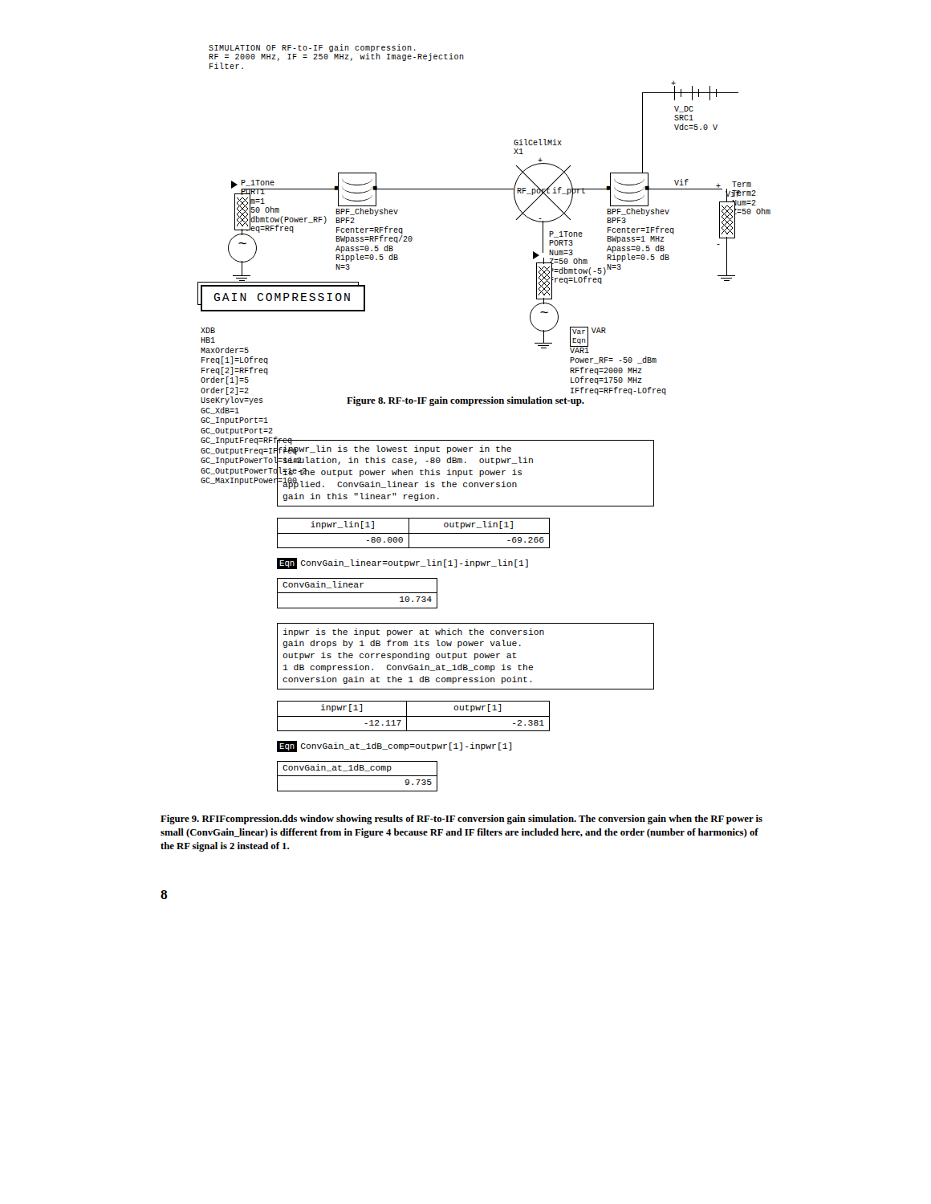SIMULATION OF RF-to-IF gain compression. RF = 2000 MHz, IF = 250 MHz, with Image-Rejection Filter.
+
V_DC SRC1 Vdc=5.0 V
GilCellMix X1
RF_port
if_port
+
-
P_1Tone PORT1 Num=1 Z=50 Ohm P=dbmtow(Power_RF) Freq=RFfreq
BPF_Chebyshev BPF2 Fcenter=RFfreq BWpass=RFfreq/20 Apass=0.5 dB Ripple=0.5 dB N=3
■
■
P_1Tone PORT3 Num=3 Z=50 Ohm P=dbmtow(-5) Freq=LOfreq
BPF_Chebyshev BPF3 Fcenter=IFfreq BWpass=1 MHz Apass=0.5 dB Ripple=0.5 dB N=3
■
■
Vif
Term Term2 Num=2 Z=50 Ohm
+
Vif
-
GAIN COMPRESSION
XDB HB1 MaxOrder=5 Freq[1]=LOfreq Freq[2]=RFfreq Order[1]=5 Order[2]=2 UseKrylov=yes GC_XdB=1 GC_InputPort=1 GC_OutputPort=2 GC_InputFreq=RFfreq GC_OutputFreq=IFfreq GC_InputPowerTol=1e-2 GC_OutputPowerTol=1e-2 GC_MaxInputPower=100
Var
Eqn VAR VAR1 Power_RF= -50 _dBm RFfreq=2000 MHz LOfreq=1750 MHz IFfreq=RFfreq-LOfreq
Figure 8. RF-to-IF gain compression simulation set-up.
inpwr_lin is the lowest input power in the simulation, in this case, -80 dBm. outpwr_lin is the output power when this input power is applied. ConvGain_linear is the conversion gain in this "linear" region.
| inpwr_lin[1] | outpwr_lin[1] |
| --- | --- |
| -80.000 | -69.266 |
Eqn ConvGain_linear=outpwr_lin[1]-inpwr_lin[1]
| ConvGain_linear |
| --- |
| 10.734 |
inpwr is the input power at which the conversion gain drops by 1 dB from its low power value. outpwr is the corresponding output power at 1 dB compression. ConvGain_at_1dB_comp is the conversion gain at the 1 dB compression point.
| inpwr[1] | outpwr[1] |
| --- | --- |
| -12.117 | -2.381 |
Eqn ConvGain_at_1dB_comp=outpwr[1]-inpwr[1]
| ConvGain_at_1dB_comp |
| --- |
| 9.735 |
Figure 9. RFIFcompression.dds window showing results of RF-to-IF conversion gain simulation. The conversion gain when the RF power is small (ConvGain_linear) is different from in Figure 4 because RF and IF filters are included here, and the order (number of harmonics) of the RF signal is 2 instead of 1.
8